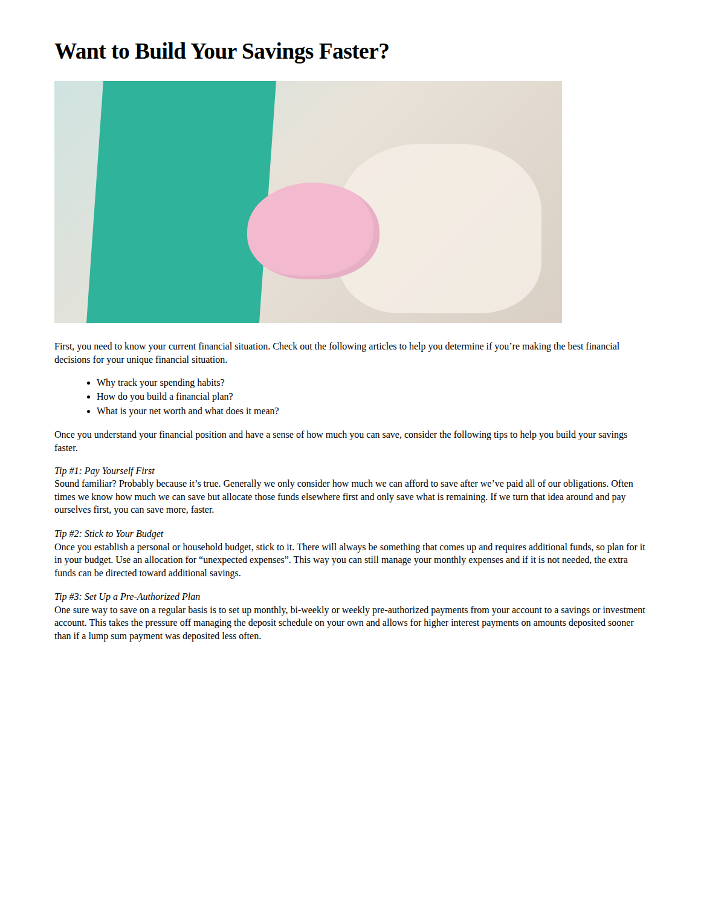Want to Build Your Savings Faster?
First, you need to know your current financial situation. Check out the following articles to help you determine if you’re making the best financial decisions for your unique financial situation.
Why track your spending habits?
How do you build a financial plan?
What is your net worth and what does it mean?
Once you understand your financial position and have a sense of how much you can save, consider the following tips to help you build your savings faster.
Tip #1: Pay Yourself First
Sound familiar? Probably because it’s true. Generally we only consider how much we can afford to save after we’ve paid all of our obligations. Often times we know how much we can save but allocate those funds elsewhere first and only save what is remaining. If we turn that idea around and pay ourselves first, you can save more, faster.
Tip #2: Stick to Your Budget
Once you establish a personal or household budget, stick to it. There will always be something that comes up and requires additional funds, so plan for it in your budget. Use an allocation for “unexpected expenses”. This way you can still manage your monthly expenses and if it is not needed, the extra funds can be directed toward additional savings.
Tip #3: Set Up a Pre-Authorized Plan
One sure way to save on a regular basis is to set up monthly, bi-weekly or weekly pre-authorized payments from your account to a savings or investment account. This takes the pressure off managing the deposit schedule on your own and allows for higher interest payments on amounts deposited sooner than if a lump sum payment was deposited less often.